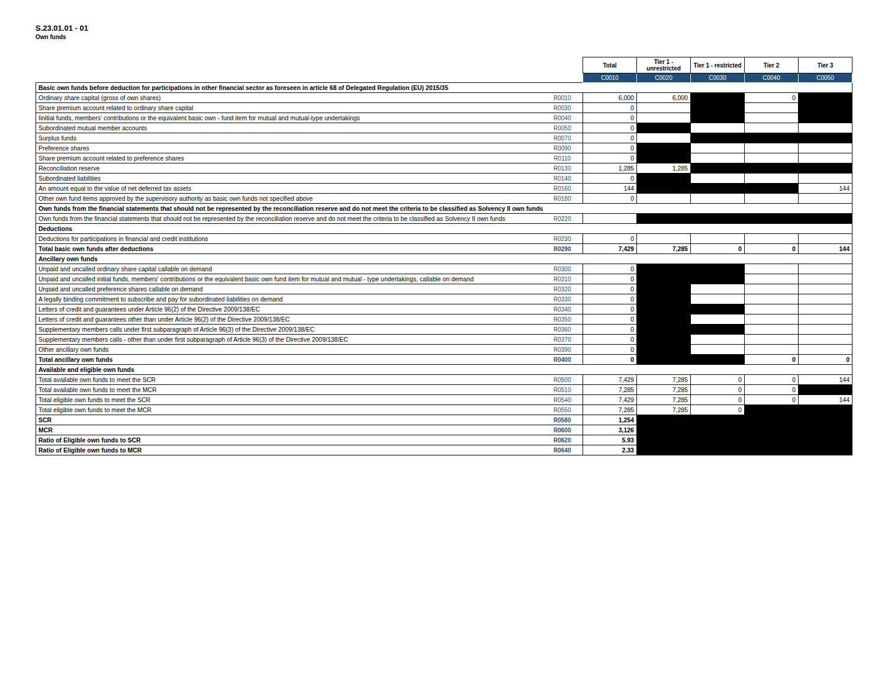S.23.01.01 - 01
Own funds
| | | Total | Tier 1 - unrestricted | Tier 1 - restricted | Tier 2 | Tier 3 |
| --- | --- | --- | --- | --- | --- | --- |
| | | C0010 | C0020 | C0030 | C0040 | C0050 |
| Basic own funds before deduction for participations in other financial sector as foreseen in article 68 of Delegated Regulation (EU) 2015/35 |
| Ordinary share capital (gross of own shares) | R0010 | 6,000 | 6,000 | | 0 | |
| Share premium account related to ordinary share capital | R0030 | 0 | | | | |
| Iinitial funds, members' contributions or the equivalent basic own - fund item for mutual and mutual-type undertakings | R0040 | 0 | | | | |
| Subordinated mutual member accounts | R0050 | 0 | | | | |
| Surplus funds | R0070 | 0 | | | | |
| Preference shares | R0090 | 0 | | | | |
| Share premium account related to preference shares | R0110 | 0 | | | | |
| Reconciliation reserve | R0130 | 1,285 | 1,285 | | | |
| Subordinated liabilities | R0140 | 0 | | | | |
| An amount equal to the value of net deferred tax assets | R0160 | 144 | | | | 144 |
| Other own fund items approved by the supervisory authority as basic own funds not specified above | R0180 | 0 | | | | |
| Own funds from the financial statements that should not be represented by the reconciliation reserve and do not meet the criteria to be classified as Solvency II own funds |
| Own funds from the financial statements that should not be represented by the reconciliation reserve and do not meet the criteria to be classified as Solvency II own funds | R0220 | | | | | |
| Deductions |
| Deductions for participations in financial and credit institutions | R0230 | 0 | | | | |
| Total basic own funds after deductions | R0290 | 7,429 | 7,285 | 0 | 0 | 144 |
| Ancillary own funds |
| Unpaid and uncalled ordinary share capital callable on demand | R0300 | 0 | | | | |
| Unpaid and uncalled initial funds, members' contributions or the equivalent basic own fund item for mutual and mutual - type undertakings, callable on demand | R0310 | 0 | | | | |
| Unpaid and uncalled preference shares callable on demand | R0320 | 0 | | | | |
| A legally binding commitment to subscribe and pay for subordinated liabilities on demand | R0330 | 0 | | | | |
| Letters of credit and guarantees under Article 96(2) of the Directive 2009/138/EC | R0340 | 0 | | | | |
| Letters of credit and guarantees other than under Article 96(2) of the Directive 2009/138/EC | R0350 | 0 | | | | |
| Supplementary members calls under first subparagraph of Article 96(3) of the Directive 2009/138/EC | R0360 | 0 | | | | |
| Supplementary members calls - other than under first subparagraph of Article 96(3) of the Directive 2009/138/EC | R0370 | 0 | | | | |
| Other ancillary own funds | R0390 | 0 | | | | |
| Total ancillary own funds | R0400 | 0 | | | 0 | 0 |
| Available and eligible own funds |
| Total available own funds to meet the SCR | R0500 | 7,429 | 7,285 | 0 | 0 | 144 |
| Total available own funds to meet the MCR | R0510 | 7,285 | 7,285 | 0 | 0 | |
| Total eligible own funds to meet the SCR | R0540 | 7,429 | 7,285 | 0 | 0 | 144 |
| Total eligible own funds to meet the MCR | R0550 | 7,285 | 7,285 | 0 | | |
| SCR | R0580 | 1,254 | | | | |
| MCR | R0600 | 3,126 | | | | |
| Ratio of Eligible own funds to SCR | R0620 | 5.93 | | | | |
| Ratio of Eligible own funds to MCR | R0640 | 2.33 | | | | |